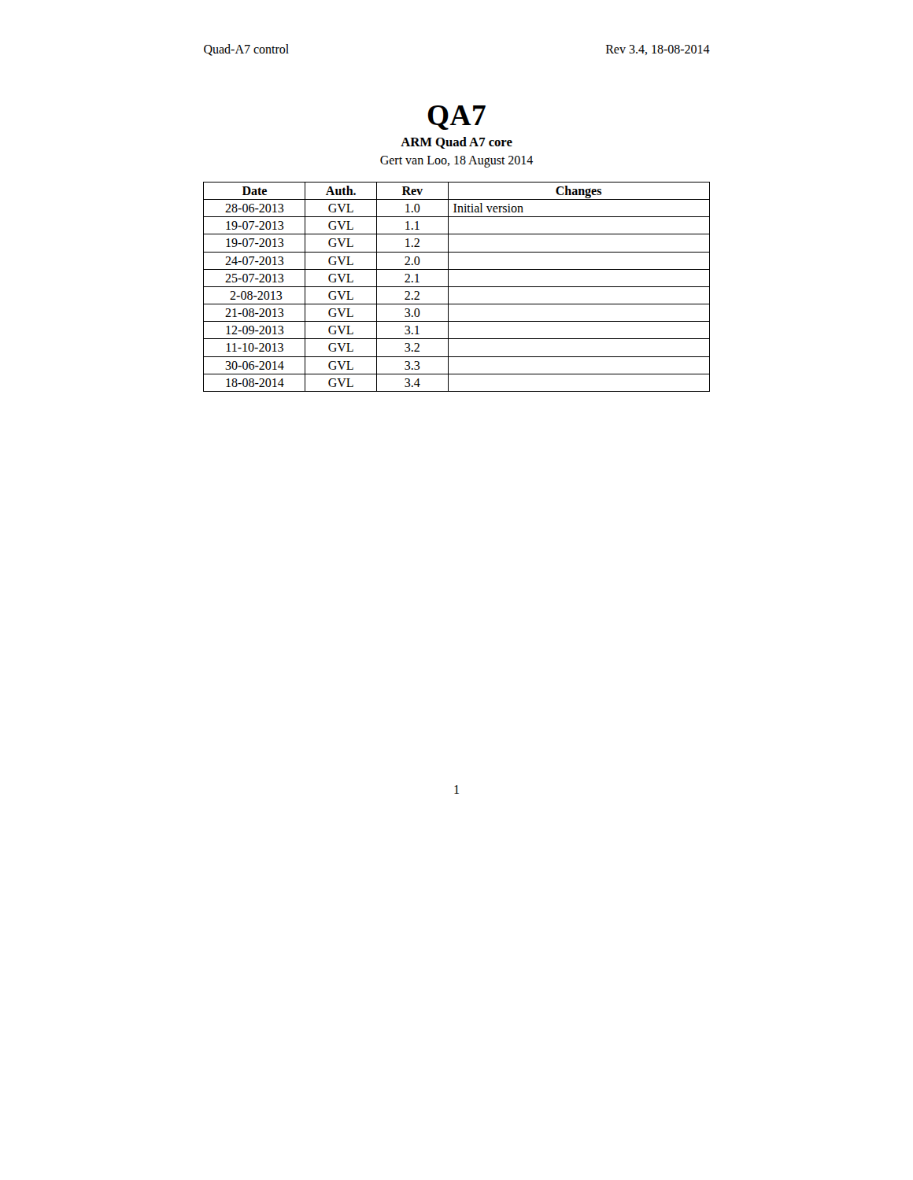Quad-A7 control
Rev 3.4, 18-08-2014
QA7
ARM Quad A7 core
Gert van Loo, 18 August 2014
| Date | Auth. | Rev | Changes |
| --- | --- | --- | --- |
| 28-06-2013 | GVL | 1.0 | Initial version |
| 19-07-2013 | GVL | 1.1 | |
| 19-07-2013 | GVL | 1.2 | |
| 24-07-2013 | GVL | 2.0 | |
| 25-07-2013 | GVL | 2.1 | |
| 2-08-2013 | GVL | 2.2 | |
| 21-08-2013 | GVL | 3.0 | |
| 12-09-2013 | GVL | 3.1 | |
| 11-10-2013 | GVL | 3.2 | |
| 30-06-2014 | GVL | 3.3 | |
| 18-08-2014 | GVL | 3.4 | |
1